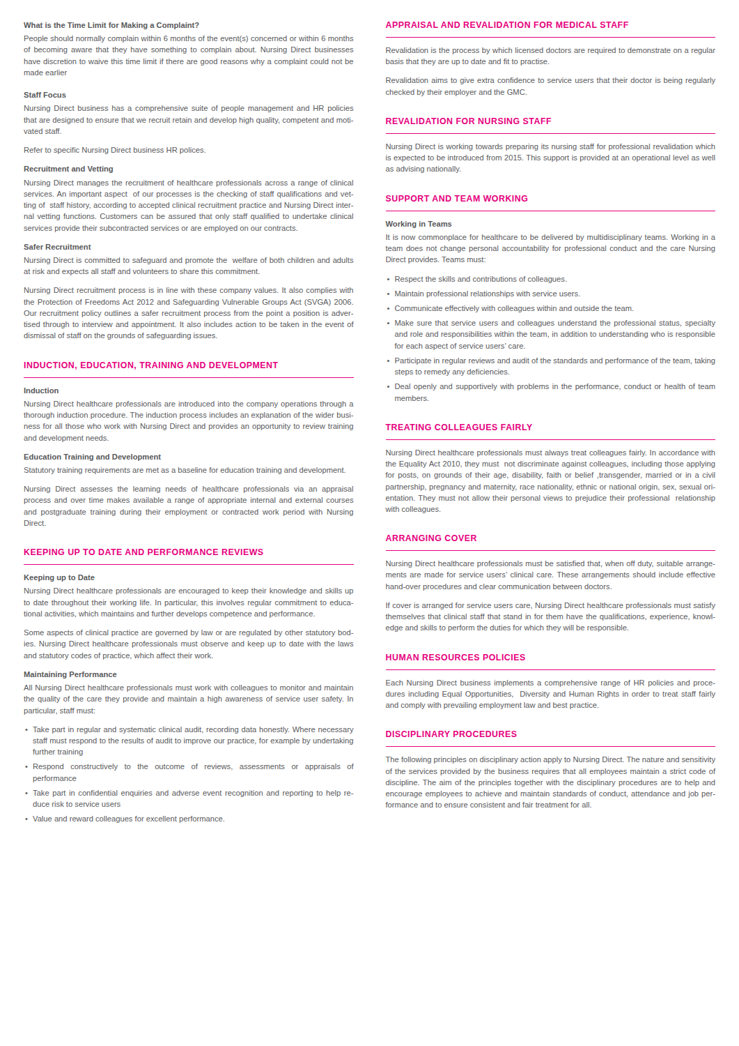What is the Time Limit for Making a Complaint?
People should normally complain within 6 months of the event(s) concerned or within 6 months of becoming aware that they have something to complain about. Nursing Direct businesses have discretion to waive this time limit if there are good reasons why a complaint could not be made earlier
Staff Focus
Nursing Direct business has a comprehensive suite of people management and HR policies that are designed to ensure that we recruit retain and develop high quality, competent and motivated staff.
Refer to specific Nursing Direct business HR polices.
Recruitment and Vetting
Nursing Direct manages the recruitment of healthcare professionals across a range of clinical services. An important aspect of our processes is the checking of staff qualifications and vetting of staff history, according to accepted clinical recruitment practice and Nursing Direct internal vetting functions. Customers can be assured that only staff qualified to undertake clinical services provide their subcontracted services or are employed on our contracts.
Safer Recruitment
Nursing Direct is committed to safeguard and promote the welfare of both children and adults at risk and expects all staff and volunteers to share this commitment.
Nursing Direct recruitment process is in line with these company values. It also complies with the Protection of Freedoms Act 2012 and Safeguarding Vulnerable Groups Act (SVGA) 2006. Our recruitment policy outlines a safer recruitment process from the point a position is advertised through to interview and appointment. It also includes action to be taken in the event of dismissal of staff on the grounds of safeguarding issues.
Induction, Education, Training and Development
Induction
Nursing Direct healthcare professionals are introduced into the company operations through a thorough induction procedure. The induction process includes an explanation of the wider business for all those who work with Nursing Direct and provides an opportunity to review training and development needs.
Education Training and Development
Statutory training requirements are met as a baseline for education training and development.
Nursing Direct assesses the learning needs of healthcare professionals via an appraisal process and over time makes available a range of appropriate internal and external courses and postgraduate training during their employment or contracted work period with Nursing Direct.
Keeping up to Date and Performance Reviews
Keeping up to Date
Nursing Direct healthcare professionals are encouraged to keep their knowledge and skills up to date throughout their working life. In particular, this involves regular commitment to educational activities, which maintains and further develops competence and performance.
Some aspects of clinical practice are governed by law or are regulated by other statutory bodies. Nursing Direct healthcare professionals must observe and keep up to date with the laws and statutory codes of practice, which affect their work.
Maintaining Performance
All Nursing Direct healthcare professionals must work with colleagues to monitor and maintain the quality of the care they provide and maintain a high awareness of service user safety. In particular, staff must:
Take part in regular and systematic clinical audit, recording data honestly. Where necessary staff must respond to the results of audit to improve our practice, for example by undertaking further training
Respond constructively to the outcome of reviews, assessments or appraisals of performance
Take part in confidential enquiries and adverse event recognition and reporting to help reduce risk to service users
Value and reward colleagues for excellent performance.
Appraisal and Revalidation for Medical Staff
Revalidation is the process by which licensed doctors are required to demonstrate on a regular basis that they are up to date and fit to practise.
Revalidation aims to give extra confidence to service users that their doctor is being regularly checked by their employer and the GMC.
Revalidation for Nursing Staff
Nursing Direct is working towards preparing its nursing staff for professional revalidation which is expected to be introduced from 2015. This support is provided at an operational level as well as advising nationally.
Support and Team Working
Working in Teams
It is now commonplace for healthcare to be delivered by multidisciplinary teams. Working in a team does not change personal accountability for professional conduct and the care Nursing Direct provides. Teams must:
Respect the skills and contributions of colleagues.
Maintain professional relationships with service users.
Communicate effectively with colleagues within and outside the team.
Make sure that service users and colleagues understand the professional status, specialty and role and responsibilities within the team, in addition to understanding who is responsible for each aspect of service users’ care.
Participate in regular reviews and audit of the standards and performance of the team, taking steps to remedy any deficiencies.
Deal openly and supportively with problems in the performance, conduct or health of team members.
Treating Colleagues Fairly
Nursing Direct healthcare professionals must always treat colleagues fairly. In accordance with the Equality Act 2010, they must not discriminate against colleagues, including those applying for posts, on grounds of their age, disability, faith or belief ,transgender, married or in a civil partnership, pregnancy and maternity, race nationality, ethnic or national origin, sex, sexual orientation. They must not allow their personal views to prejudice their professional relationship with colleagues.
Arranging Cover
Nursing Direct healthcare professionals must be satisfied that, when off duty, suitable arrangements are made for service users’ clinical care. These arrangements should include effective hand-over procedures and clear communication between doctors.
If cover is arranged for service users care, Nursing Direct healthcare professionals must satisfy themselves that clinical staff that stand in for them have the qualifications, experience, knowledge and skills to perform the duties for which they will be responsible.
Human Resources Policies
Each Nursing Direct business implements a comprehensive range of HR policies and procedures including Equal Opportunities, Diversity and Human Rights in order to treat staff fairly and comply with prevailing employment law and best practice.
Disciplinary Procedures
The following principles on disciplinary action apply to Nursing Direct. The nature and sensitivity of the services provided by the business requires that all employees maintain a strict code of discipline. The aim of the principles together with the disciplinary procedures are to help and encourage employees to achieve and maintain standards of conduct, attendance and job performance and to ensure consistent and fair treatment for all.